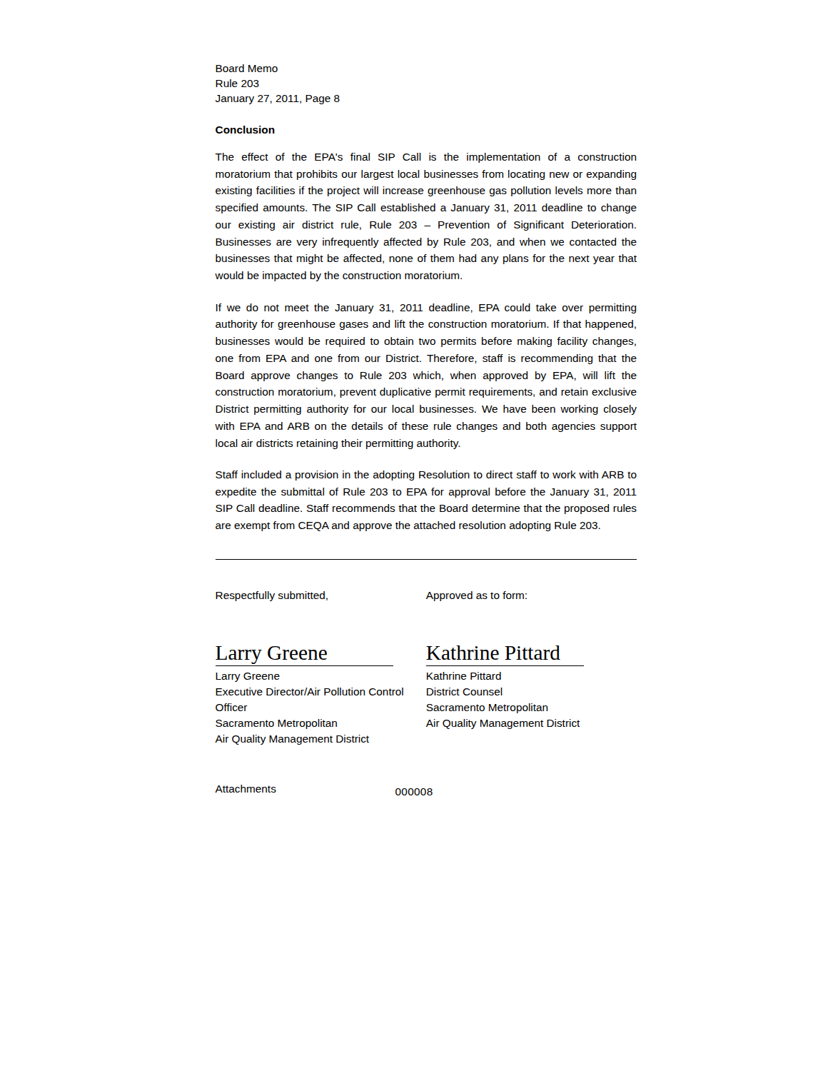Board Memo
Rule 203
January 27, 2011, Page 8
Conclusion
The effect of the EPA's final SIP Call is the implementation of a construction moratorium that prohibits our largest local businesses from locating new or expanding existing facilities if the project will increase greenhouse gas pollution levels more than specified amounts. The SIP Call established a January 31, 2011 deadline to change our existing air district rule, Rule 203 – Prevention of Significant Deterioration. Businesses are very infrequently affected by Rule 203, and when we contacted the businesses that might be affected, none of them had any plans for the next year that would be impacted by the construction moratorium.
If we do not meet the January 31, 2011 deadline, EPA could take over permitting authority for greenhouse gases and lift the construction moratorium. If that happened, businesses would be required to obtain two permits before making facility changes, one from EPA and one from our District. Therefore, staff is recommending that the Board approve changes to Rule 203 which, when approved by EPA, will lift the construction moratorium, prevent duplicative permit requirements, and retain exclusive District permitting authority for our local businesses. We have been working closely with EPA and ARB on the details of these rule changes and both agencies support local air districts retaining their permitting authority.
Staff included a provision in the adopting Resolution to direct staff to work with ARB to expedite the submittal of Rule 203 to EPA for approval before the January 31, 2011 SIP Call deadline. Staff recommends that the Board determine that the proposed rules are exempt from CEQA and approve the attached resolution adopting Rule 203.
| Respectfully submitted, | Approved as to form: |
| Larry Greene Larry Greene Executive Director/Air Pollution Control Officer Sacramento Metropolitan Air Quality Management District | Kathrine Pittard Kathrine Pittard District Counsel Sacramento Metropolitan Air Quality Management District |
Attachments
000008